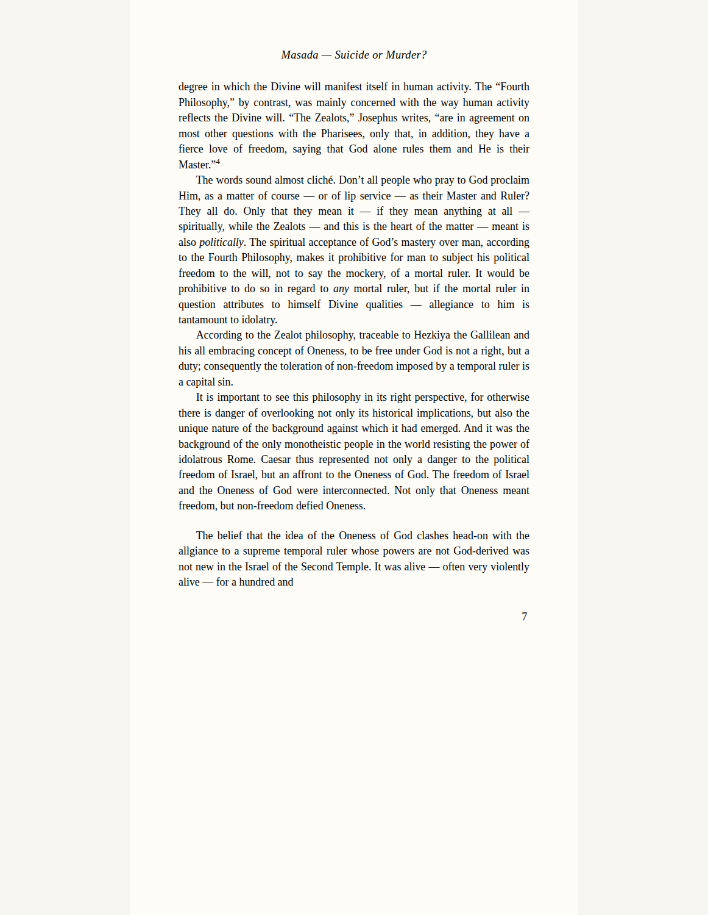Masada — Suicide or Murder?
degree in which the Divine will manifest itself in human activity. The “Fourth Philosophy,” by contrast, was mainly concerned with the way human activity reflects the Divine will. “The Zealots,” Josephus writes, “are in agreement on most other questions with the Pharisees, only that, in addition, they have a fierce love of freedom, saying that God alone rules them and He is their Master.”4
The words sound almost cliché. Don’t all people who pray to God proclaim Him, as a matter of course — or of lip service — as their Master and Ruler? They all do. Only that they mean it — if they mean anything at all — spiritually, while the Zealots — and this is the heart of the matter — meant is also politically. The spiritual acceptance of God’s mastery over man, according to the Fourth Philosophy, makes it prohibitive for man to subject his political freedom to the will, not to say the mockery, of a mortal ruler. It would be prohibitive to do so in regard to any mortal ruler, but if the mortal ruler in question attributes to himself Divine qualities — allegiance to him is tantamount to idolatry.
According to the Zealot philosophy, traceable to Hezkiya the Gallilean and his all embracing concept of Oneness, to be free under God is not a right, but a duty; consequently the toleration of non-freedom imposed by a temporal ruler is a capital sin.
It is important to see this philosophy in its right perspective, for otherwise there is danger of overlooking not only its historical implications, but also the unique nature of the background against which it had emerged. And it was the background of the only monotheistic people in the world resisting the power of idolatrous Rome. Caesar thus represented not only a danger to the political freedom of Israel, but an affront to the Oneness of God. The freedom of Israel and the Oneness of God were interconnected. Not only that Oneness meant freedom, but non-freedom defied Oneness.
The belief that the idea of the Oneness of God clashes head-on with the allgiance to a supreme temporal ruler whose powers are not God-derived was not new in the Israel of the Second Temple. It was alive — often very violently alive — for a hundred and
7